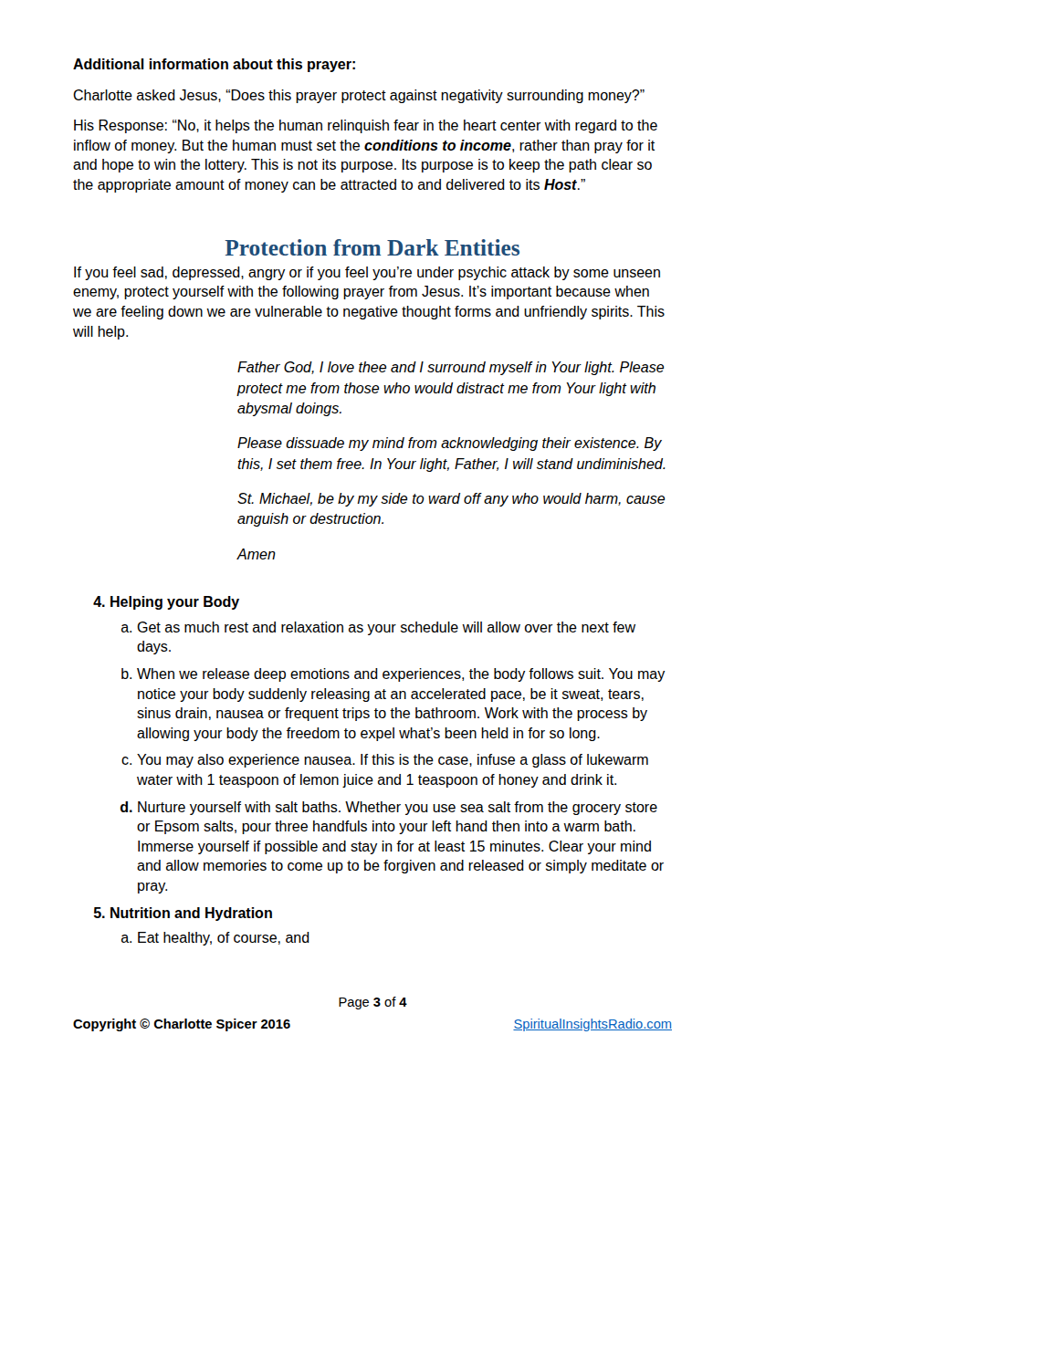Additional information about this prayer:
Charlotte asked Jesus, “Does this prayer protect against negativity surrounding money?”
His Response: “No, it helps the human relinquish fear in the heart center with regard to the inflow of money. But the human must set the conditions to income, rather than pray for it and hope to win the lottery. This is not its purpose. Its purpose is to keep the path clear so the appropriate amount of money can be attracted to and delivered to its Host.”
Protection from Dark Entities
If you feel sad, depressed, angry or if you feel you’re under psychic attack by some unseen enemy, protect yourself with the following prayer from Jesus. It’s important because when we are feeling down we are vulnerable to negative thought forms and unfriendly spirits. This will help.
Father God, I love thee and I surround myself in Your light. Please protect me from those who would distract me from Your light with abysmal doings.
Please dissuade my mind from acknowledging their existence. By this, I set them free. In Your light, Father, I will stand undiminished.
St. Michael, be by my side to ward off any who would harm, cause anguish or destruction.
Amen
Helping your Body
Get as much rest and relaxation as your schedule will allow over the next few days.
When we release deep emotions and experiences, the body follows suit. You may notice your body suddenly releasing at an accelerated pace, be it sweat, tears, sinus drain, nausea or frequent trips to the bathroom. Work with the process by allowing your body the freedom to expel what’s been held in for so long.
You may also experience nausea. If this is the case, infuse a glass of lukewarm water with 1 teaspoon of lemon juice and 1 teaspoon of honey and drink it.
Nurture yourself with salt baths. Whether you use sea salt from the grocery store or Epsom salts, pour three handfuls into your left hand then into a warm bath. Immerse yourself if possible and stay in for at least 15 minutes. Clear your mind and allow memories to come up to be forgiven and released or simply meditate or pray.
Nutrition and Hydration
Eat healthy, of course, and
Page 3 of 4
Copyright © Charlotte Spicer 2016 SpiritualInsightsRadio.com